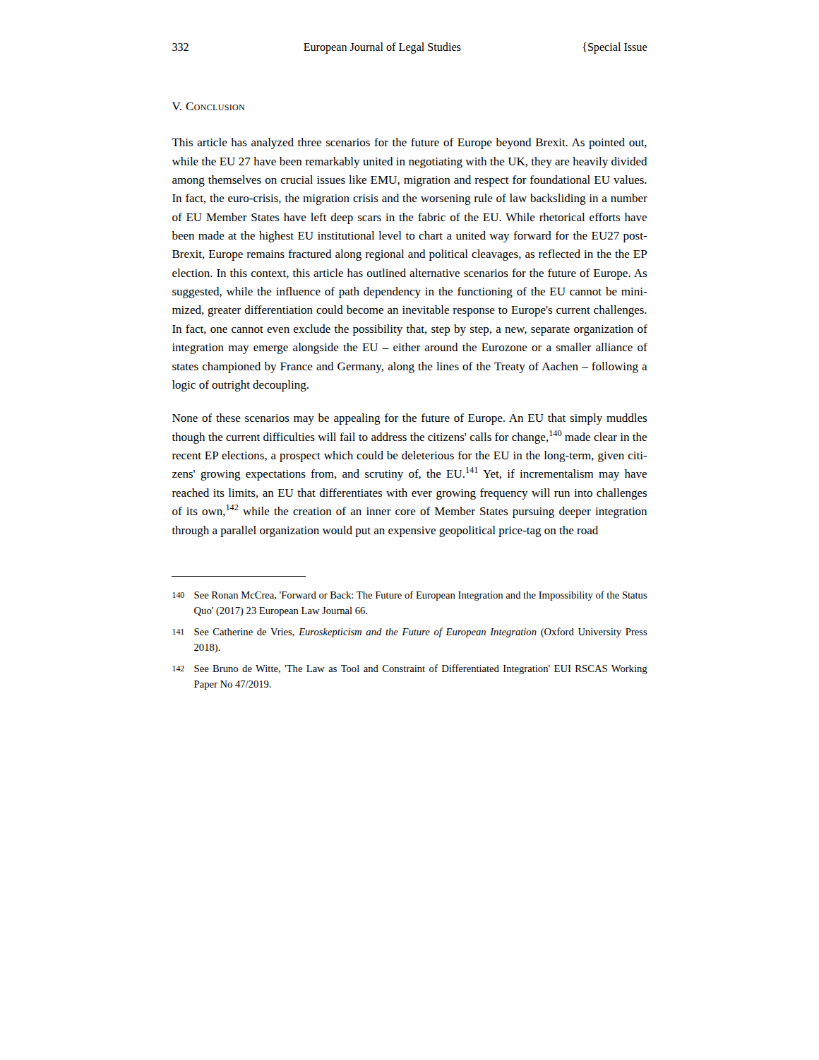332 European Journal of Legal Studies {Special Issue
V. Conclusion
This article has analyzed three scenarios for the future of Europe beyond Brexit. As pointed out, while the EU 27 have been remarkably united in negotiating with the UK, they are heavily divided among themselves on crucial issues like EMU, migration and respect for foundational EU values. In fact, the euro-crisis, the migration crisis and the worsening rule of law backsliding in a number of EU Member States have left deep scars in the fabric of the EU. While rhetorical efforts have been made at the highest EU institutional level to chart a united way forward for the EU27 post-Brexit, Europe remains fractured along regional and political cleavages, as reflected in the the EP election. In this context, this article has outlined alternative scenarios for the future of Europe. As suggested, while the influence of path dependency in the functioning of the EU cannot be minimized, greater differentiation could become an inevitable response to Europe's current challenges. In fact, one cannot even exclude the possibility that, step by step, a new, separate organization of integration may emerge alongside the EU – either around the Eurozone or a smaller alliance of states championed by France and Germany, along the lines of the Treaty of Aachen – following a logic of outright decoupling.
None of these scenarios may be appealing for the future of Europe. An EU that simply muddles though the current difficulties will fail to address the citizens' calls for change,140 made clear in the recent EP elections, a prospect which could be deleterious for the EU in the long-term, given citizens' growing expectations from, and scrutiny of, the EU.141 Yet, if incrementalism may have reached its limits, an EU that differentiates with ever growing frequency will run into challenges of its own,142 while the creation of an inner core of Member States pursuing deeper integration through a parallel organization would put an expensive geopolitical price-tag on the road
140 See Ronan McCrea, 'Forward or Back: The Future of European Integration and the Impossibility of the Status Quo' (2017) 23 European Law Journal 66.
141 See Catherine de Vries, Euroskepticism and the Future of European Integration (Oxford University Press 2018).
142 See Bruno de Witte, 'The Law as Tool and Constraint of Differentiated Integration' EUI RSCAS Working Paper No 47/2019.